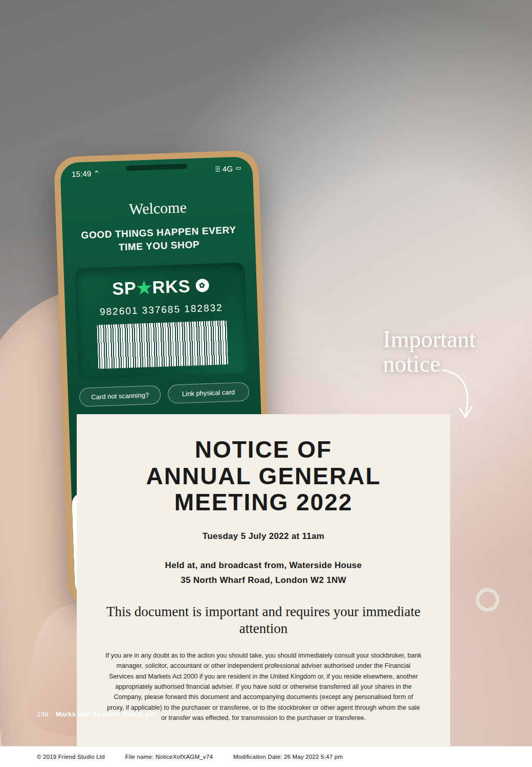15:49 ⌃ ⦙⦙⦙ 4G ▭
Welcome
GOOD THINGS HAPPEN EVERY
TIME YOU SHOP
SP★RKS ✿
982601 337685 182832
Card not scanning?
Link physical card
M&S
Important
notice
NOTICE OF
ANNUAL GENERAL
MEETING 2022
Tuesday 5 July 2022 at 11am
Held at, and broadcast from, Waterside House
35 North Wharf Road, London W2 1NW
This document is important and requires your immediate attention
If you are in any doubt as to the action you should take, you should immediately consult your stockbroker, bank manager, solicitor, accountant or other independent professional adviser authorised under the Financial Services and Markets Act 2000 if you are resident in the United Kingdom or, if you reside elsewhere, another appropriately authorised financial adviser. If you have sold or otherwise transferred all your shares in the Company, please forward this document and accompanying documents (except any personalised form of proxy, if applicable) to the purchaser or transferee, or to the stockbroker or other agent through whom the sale or transfer was effected, for transmission to the purchaser or transferee.
198 Marks and Spencer Group plc
© 2019 Friend Studio Ltd File name: NoticeXofXAGM_v74 Modification Date: 26 May 2022 5:47 pm